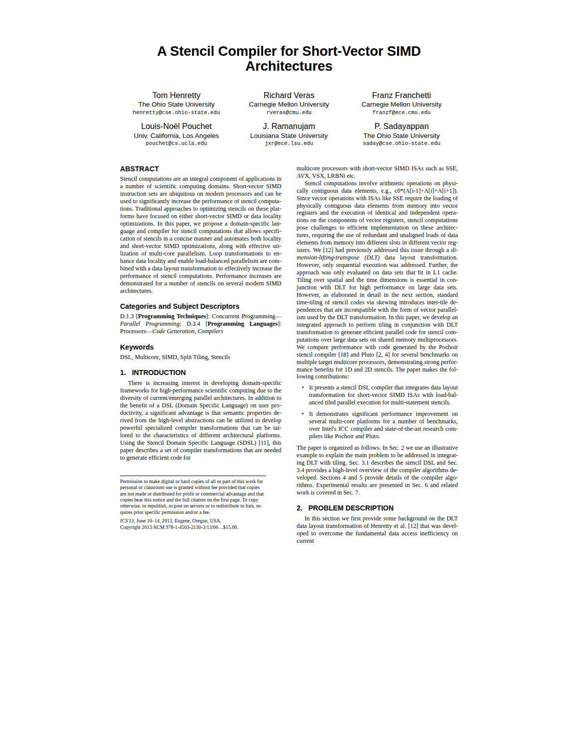A Stencil Compiler for Short-Vector SIMD Architectures
| Tom Henretty The Ohio State University henretty@cse.ohio-state.edu | Richard Veras Carnegie Mellon University rveras@cmu.edu | Franz Franchetti Carnegie Mellon University franzf@ece.cmu.edu |
| Louis-Noël Pouchet Univ. California, Los Angeles pouchet@cs.ucla.edu | J. Ramanujam Louisiana State University jxr@ece.lsu.edu | P. Sadayappan The Ohio State University saday@cse.ohio-state.edu |
ABSTRACT
Stencil computations are an integral component of applications in a number of scientific computing domains. Short-vector SIMD instruction sets are ubiquitous on modern processors and can be used to significantly increase the performance of stencil computations. Traditional approaches to optimizing stencils on these platforms have focused on either short-vector SIMD or data locality optimizations. In this paper, we propose a domain-specific language and compiler for stencil computations that allows specification of stencils in a concise manner and automates both locality and short-vector SIMD optimizations, along with effective utilization of multi-core parallelism. Loop transformations to enhance data locality and enable load-balanced parallelism are combined with a data layout transformation to effectively increase the performance of stencil computations. Performance increases are demonstrated for a number of stencils on several modern SIMD architectures.
Categories and Subject Descriptors
D.1.3 [Programming Techniques]: Concurrent Programming—Parallel Programming; D.3.4 [Programming Languages]: Processors—Code Generation, Compilers
Keywords
DSL, Multicore, SIMD, Split Tiling, Stencils
1. INTRODUCTION
There is increasing interest in developing domain-specific frameworks for high-performance scientific computing due to the diversity of current/emerging parallel architectures. In addition to the benefit of a DSL (Domain Specific Language) on user productivity, a significant advantage is that semantic properties derived from the high-level abstractions can be utilized to develop powerful specialized compiler transformations that can be tailored to the characteristics of different architectural platforms. Using the Stencil Domain Specific Language (SDSL) [11], this paper describes a set of compiler transformations that are needed to generate efficient code for
Permission to make digital or hard copies of all or part of this work for personal or classroom use is granted without fee provided that copies are not made or distributed for profit or commercial advantage and that copies bear this notice and the full citation on the first page. To copy otherwise, to republish, to post on servers or to redistribute to lists, requires prior specific permission and/or a fee.
ICS'13, June 10–14, 2013, Eugene, Oregon, USA.
Copyright 2013 ACM 978-1-4503-2130-3/13/06 ...$15.00.
multicore processors with short-vector SIMD ISAs such as SSE, AVX, VSX, LRBNi etc.
Stencil computations involve arithmetic operations on physically contiguous data elements, e.g., c0*(A[i-1]+A[i]+A[i+1]). Since vector operations with ISAs like SSE require the loading of physically contiguous data elements from memory into vector registers and the execution of identical and independent operations on the components of vector registers, stencil computations pose challenges to efficient implementation on these architectures, requiring the use of redundant and unaligned loads of data elements from memory into different slots in different vector registers. We [12] had previously addressed this issue through a dimension-lifting-transpose (DLT) data layout transformation. However, only sequential execution was addressed. Further, the approach was only evaluated on data sets that fit in L1 cache. Tiling over spatial and the time dimensions is essential in conjunction with DLT for high performance on large data sets. However, as elaborated in detail in the next section, standard time-tiling of stencil codes via skewing introduces inter-tile dependences that are incompatible with the form of vector parallelism used by the DLT transformation. In this paper, we develop an integrated approach to perform tiling in conjunction with DLT transformation to generate efficient parallel code for stencil computations over large data sets on shared memory multiprocessors. We compare performance with code generated by the Pochoir stencil compiler [18] and Pluto [2, 4] for several benchmarks on multiple target multicore processors, demonstrating strong performance benefits for 1D and 2D stencils. The paper makes the following contributions:
It presents a stencil DSL compiler that integrates data layout transformation for short-vector SIMD ISAs with load-balanced tiled parallel execution for multi-statement stencils.
It demonstrates significant performance improvement on several multi-core platforms for a number of benchmarks, over Intel's ICC compiler and state-of-the-art research compilers like Pochoir and Pluto.
The paper is organized as follows. In Sec. 2 we use an illustrative example to explain the main problem to be addressed in integrating DLT with tiling. Sec. 3.1 describes the stencil DSL and Sec. 3.4 provides a high-level overview of the compiler algorithms developed. Sections 4 and 5 provide details of the compiler algorithms. Experimental results are presented in Sec. 6 and related work is covered in Sec. 7.
2. PROBLEM DESCRIPTION
In this section we first provide some background on the DLT data layout transformation of Henretty et al. [12] that was developed to overcome the fundamental data access inefficiency on current